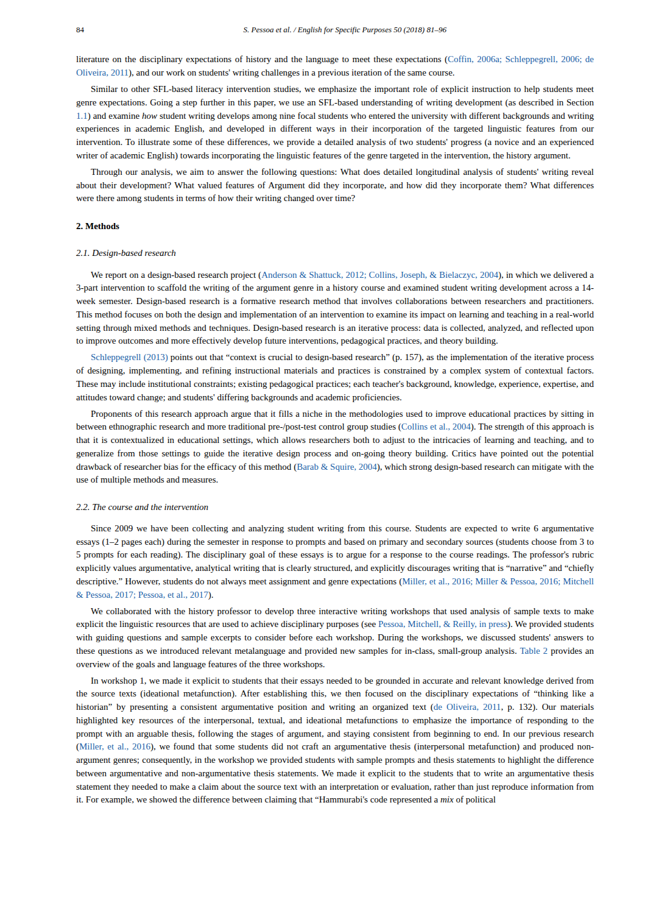84 S. Pessoa et al. / English for Specific Purposes 50 (2018) 81–96
literature on the disciplinary expectations of history and the language to meet these expectations (Coffin, 2006a; Schleppegrell, 2006; de Oliveira, 2011), and our work on students' writing challenges in a previous iteration of the same course.
Similar to other SFL-based literacy intervention studies, we emphasize the important role of explicit instruction to help students meet genre expectations. Going a step further in this paper, we use an SFL-based understanding of writing development (as described in Section 1.1) and examine how student writing develops among nine focal students who entered the university with different backgrounds and writing experiences in academic English, and developed in different ways in their incorporation of the targeted linguistic features from our intervention. To illustrate some of these differences, we provide a detailed analysis of two students' progress (a novice and an experienced writer of academic English) towards incorporating the linguistic features of the genre targeted in the intervention, the history argument.
Through our analysis, we aim to answer the following questions: What does detailed longitudinal analysis of students' writing reveal about their development? What valued features of Argument did they incorporate, and how did they incorporate them? What differences were there among students in terms of how their writing changed over time?
2. Methods
2.1. Design-based research
We report on a design-based research project (Anderson & Shattuck, 2012; Collins, Joseph, & Bielaczyc, 2004), in which we delivered a 3-part intervention to scaffold the writing of the argument genre in a history course and examined student writing development across a 14-week semester. Design-based research is a formative research method that involves collaborations between researchers and practitioners. This method focuses on both the design and implementation of an intervention to examine its impact on learning and teaching in a real-world setting through mixed methods and techniques. Design-based research is an iterative process: data is collected, analyzed, and reflected upon to improve outcomes and more effectively develop future interventions, pedagogical practices, and theory building.
Schleppegrell (2013) points out that “context is crucial to design-based research” (p. 157), as the implementation of the iterative process of designing, implementing, and refining instructional materials and practices is constrained by a complex system of contextual factors. These may include institutional constraints; existing pedagogical practices; each teacher's background, knowledge, experience, expertise, and attitudes toward change; and students' differing backgrounds and academic proficiencies.
Proponents of this research approach argue that it fills a niche in the methodologies used to improve educational practices by sitting in between ethnographic research and more traditional pre-/post-test control group studies (Collins et al., 2004). The strength of this approach is that it is contextualized in educational settings, which allows researchers both to adjust to the intricacies of learning and teaching, and to generalize from those settings to guide the iterative design process and on-going theory building. Critics have pointed out the potential drawback of researcher bias for the efficacy of this method (Barab & Squire, 2004), which strong design-based research can mitigate with the use of multiple methods and measures.
2.2. The course and the intervention
Since 2009 we have been collecting and analyzing student writing from this course. Students are expected to write 6 argumentative essays (1–2 pages each) during the semester in response to prompts and based on primary and secondary sources (students choose from 3 to 5 prompts for each reading). The disciplinary goal of these essays is to argue for a response to the course readings. The professor's rubric explicitly values argumentative, analytical writing that is clearly structured, and explicitly discourages writing that is “narrative” and “chiefly descriptive.” However, students do not always meet assignment and genre expectations (Miller, et al., 2016; Miller & Pessoa, 2016; Mitchell & Pessoa, 2017; Pessoa, et al., 2017).
We collaborated with the history professor to develop three interactive writing workshops that used analysis of sample texts to make explicit the linguistic resources that are used to achieve disciplinary purposes (see Pessoa, Mitchell, & Reilly, in press). We provided students with guiding questions and sample excerpts to consider before each workshop. During the workshops, we discussed students' answers to these questions as we introduced relevant metalanguage and provided new samples for in-class, small-group analysis. Table 2 provides an overview of the goals and language features of the three workshops.
In workshop 1, we made it explicit to students that their essays needed to be grounded in accurate and relevant knowledge derived from the source texts (ideational metafunction). After establishing this, we then focused on the disciplinary expectations of “thinking like a historian” by presenting a consistent argumentative position and writing an organized text (de Oliveira, 2011, p. 132). Our materials highlighted key resources of the interpersonal, textual, and ideational metafunctions to emphasize the importance of responding to the prompt with an arguable thesis, following the stages of argument, and staying consistent from beginning to end. In our previous research (Miller, et al., 2016), we found that some students did not craft an argumentative thesis (interpersonal metafunction) and produced non-argument genres; consequently, in the workshop we provided students with sample prompts and thesis statements to highlight the difference between argumentative and non-argumentative thesis statements. We made it explicit to the students that to write an argumentative thesis statement they needed to make a claim about the source text with an interpretation or evaluation, rather than just reproduce information from it. For example, we showed the difference between claiming that “Hammurabi's code represented a mix of political